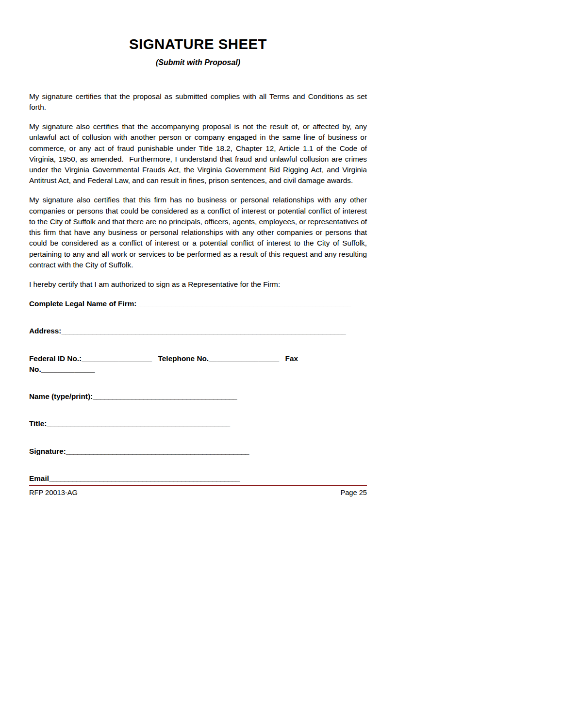SIGNATURE SHEET
(Submit with Proposal)
My signature certifies that the proposal as submitted complies with all Terms and Conditions as set forth.
My signature also certifies that the accompanying proposal is not the result of, or affected by, any unlawful act of collusion with another person or company engaged in the same line of business or commerce, or any act of fraud punishable under Title 18.2, Chapter 12, Article 1.1 of the Code of Virginia, 1950, as amended. Furthermore, I understand that fraud and unlawful collusion are crimes under the Virginia Governmental Frauds Act, the Virginia Government Bid Rigging Act, and Virginia Antitrust Act, and Federal Law, and can result in fines, prison sentences, and civil damage awards.
My signature also certifies that this firm has no business or personal relationships with any other companies or persons that could be considered as a conflict of interest or potential conflict of interest to the City of Suffolk and that there are no principals, officers, agents, employees, or representatives of this firm that have any business or personal relationships with any other companies or persons that could be considered as a conflict of interest or a potential conflict of interest to the City of Suffolk, pertaining to any and all work or services to be performed as a result of this request and any resulting contract with the City of Suffolk.
I hereby certify that I am authorized to sign as a Representative for the Firm:
Complete Legal Name of Firm:_______________________________________________________
Address:_________________________________________________________________________
Federal ID No.:_________________ Telephone No._________________ Fax No._____________
Name (type/print):_____________________________________
Title:_______________________________________________
Signature:_______________________________________________
Email_________________________________________________
RFP 20013-AG Page 25